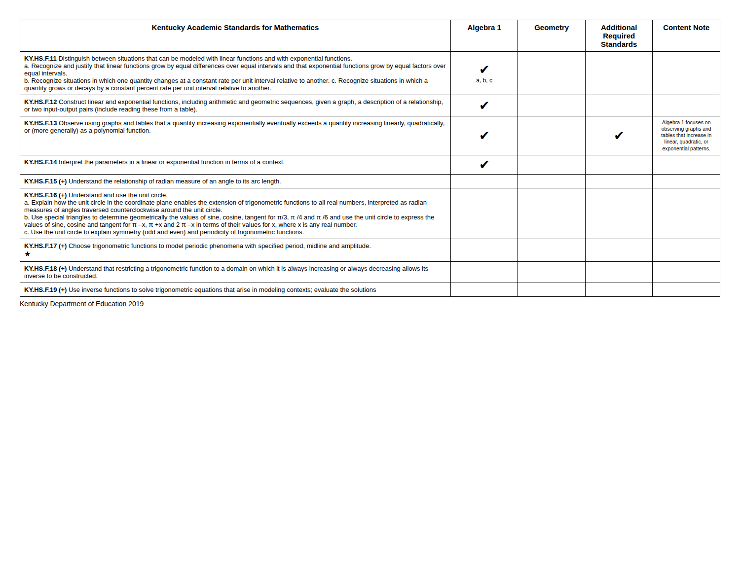| Kentucky Academic Standards for Mathematics | Algebra 1 | Geometry | Additional Required Standards | Content Note |
| --- | --- | --- | --- | --- |
| KY.HS.F.11 Distinguish between situations that can be modeled with linear functions and with exponential functions. a. Recognize and justify that linear functions grow by equal differences over equal intervals and that exponential functions grow by equal factors over equal intervals. b. Recognize situations in which one quantity changes at a constant rate per unit interval relative to another. c. Recognize situations in which a quantity grows or decays by a constant percent rate per unit interval relative to another. | ✔ a, b, c | | | |
| KY.HS.F.12 Construct linear and exponential functions, including arithmetic and geometric sequences, given a graph, a description of a relationship, or two input-output pairs (include reading these from a table). | ✔ | | | |
| KY.HS.F.13 Observe using graphs and tables that a quantity increasing exponentially eventually exceeds a quantity increasing linearly, quadratically, or (more generally) as a polynomial function. | ✔ | | ✔ | Algebra 1 focuses on observing graphs and tables that increase in linear, quadratic, or exponential patterns. |
| KY.HS.F.14 Interpret the parameters in a linear or exponential function in terms of a context. | ✔ | | | |
| KY.HS.F.15 (+) Understand the relationship of radian measure of an angle to its arc length. | | | | |
| KY.HS.F.16 (+) Understand and use the unit circle. a. Explain how the unit circle in the coordinate plane enables the extension of trigonometric functions to all real numbers, interpreted as radian measures of angles traversed counterclockwise around the unit circle. b. Use special triangles to determine geometrically the values of sine, cosine, tangent for π/3, π /4 and π /6 and use the unit circle to express the values of sine, cosine and tangent for π –x, π +x and 2 π –x in terms of their values for x, where x is any real number. c. Use the unit circle to explain symmetry (odd and even) and periodicity of trigonometric functions. | | | | |
| KY.HS.F.17 (+) Choose trigonometric functions to model periodic phenomena with specified period, midline and amplitude. ★ | | | | |
| KY.HS.F.18 (+) Understand that restricting a trigonometric function to a domain on which it is always increasing or always decreasing allows its inverse to be constructed. | | | | |
| KY.HS.F.19 (+) Use inverse functions to solve trigonometric equations that arise in modeling contexts; evaluate the solutions | | | | |
Kentucky Department of Education 2019